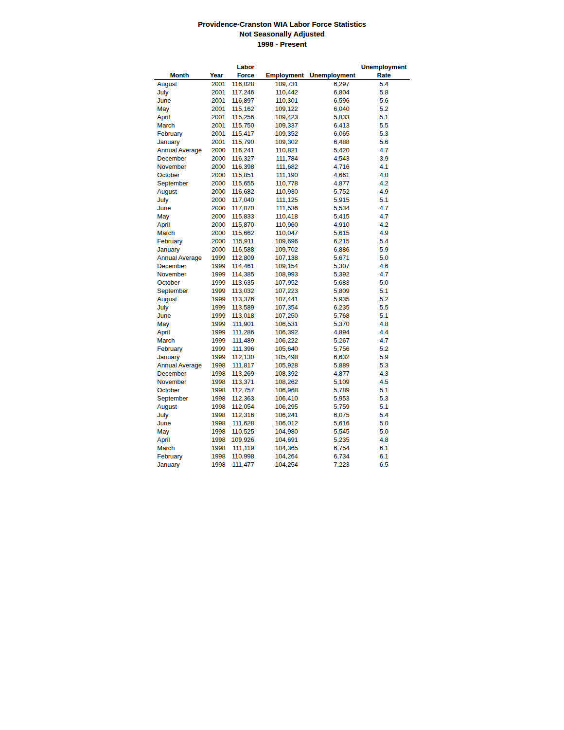Providence-Cranston WIA Labor Force Statistics
Not Seasonally Adjusted
1998 - Present
| | | Labor | | | Unemployment |
| --- | --- | --- | --- | --- | --- |
| Month | Year | Force | Employment | Unemployment | Rate |
| August | 2001 | 116,028 | 109,731 | 6,297 | 5.4 |
| July | 2001 | 117,246 | 110,442 | 6,804 | 5.8 |
| June | 2001 | 116,897 | 110,301 | 6,596 | 5.6 |
| May | 2001 | 115,162 | 109,122 | 6,040 | 5.2 |
| April | 2001 | 115,256 | 109,423 | 5,833 | 5.1 |
| March | 2001 | 115,750 | 109,337 | 6,413 | 5.5 |
| February | 2001 | 115,417 | 109,352 | 6,065 | 5.3 |
| January | 2001 | 115,790 | 109,302 | 6,488 | 5.6 |
| Annual Average | 2000 | 116,241 | 110,821 | 5,420 | 4.7 |
| December | 2000 | 116,327 | 111,784 | 4,543 | 3.9 |
| November | 2000 | 116,398 | 111,682 | 4,716 | 4.1 |
| October | 2000 | 115,851 | 111,190 | 4,661 | 4.0 |
| September | 2000 | 115,655 | 110,778 | 4,877 | 4.2 |
| August | 2000 | 116,682 | 110,930 | 5,752 | 4.9 |
| July | 2000 | 117,040 | 111,125 | 5,915 | 5.1 |
| June | 2000 | 117,070 | 111,536 | 5,534 | 4.7 |
| May | 2000 | 115,833 | 110,418 | 5,415 | 4.7 |
| April | 2000 | 115,870 | 110,960 | 4,910 | 4.2 |
| March | 2000 | 115,662 | 110,047 | 5,615 | 4.9 |
| February | 2000 | 115,911 | 109,696 | 6,215 | 5.4 |
| January | 2000 | 116,588 | 109,702 | 6,886 | 5.9 |
| Annual Average | 1999 | 112,809 | 107,138 | 5,671 | 5.0 |
| December | 1999 | 114,461 | 109,154 | 5,307 | 4.6 |
| November | 1999 | 114,385 | 108,993 | 5,392 | 4.7 |
| October | 1999 | 113,635 | 107,952 | 5,683 | 5.0 |
| September | 1999 | 113,032 | 107,223 | 5,809 | 5.1 |
| August | 1999 | 113,376 | 107,441 | 5,935 | 5.2 |
| July | 1999 | 113,589 | 107,354 | 6,235 | 5.5 |
| June | 1999 | 113,018 | 107,250 | 5,768 | 5.1 |
| May | 1999 | 111,901 | 106,531 | 5,370 | 4.8 |
| April | 1999 | 111,286 | 106,392 | 4,894 | 4.4 |
| March | 1999 | 111,489 | 106,222 | 5,267 | 4.7 |
| February | 1999 | 111,396 | 105,640 | 5,756 | 5.2 |
| January | 1999 | 112,130 | 105,498 | 6,632 | 5.9 |
| Annual Average | 1998 | 111,817 | 105,928 | 5,889 | 5.3 |
| December | 1998 | 113,269 | 108,392 | 4,877 | 4.3 |
| November | 1998 | 113,371 | 108,262 | 5,109 | 4.5 |
| October | 1998 | 112,757 | 106,968 | 5,789 | 5.1 |
| September | 1998 | 112,363 | 106,410 | 5,953 | 5.3 |
| August | 1998 | 112,054 | 106,295 | 5,759 | 5.1 |
| July | 1998 | 112,316 | 106,241 | 6,075 | 5.4 |
| June | 1998 | 111,628 | 106,012 | 5,616 | 5.0 |
| May | 1998 | 110,525 | 104,980 | 5,545 | 5.0 |
| April | 1998 | 109,926 | 104,691 | 5,235 | 4.8 |
| March | 1998 | 111,119 | 104,365 | 6,754 | 6.1 |
| February | 1998 | 110,998 | 104,264 | 6,734 | 6.1 |
| January | 1998 | 111,477 | 104,254 | 7,223 | 6.5 |